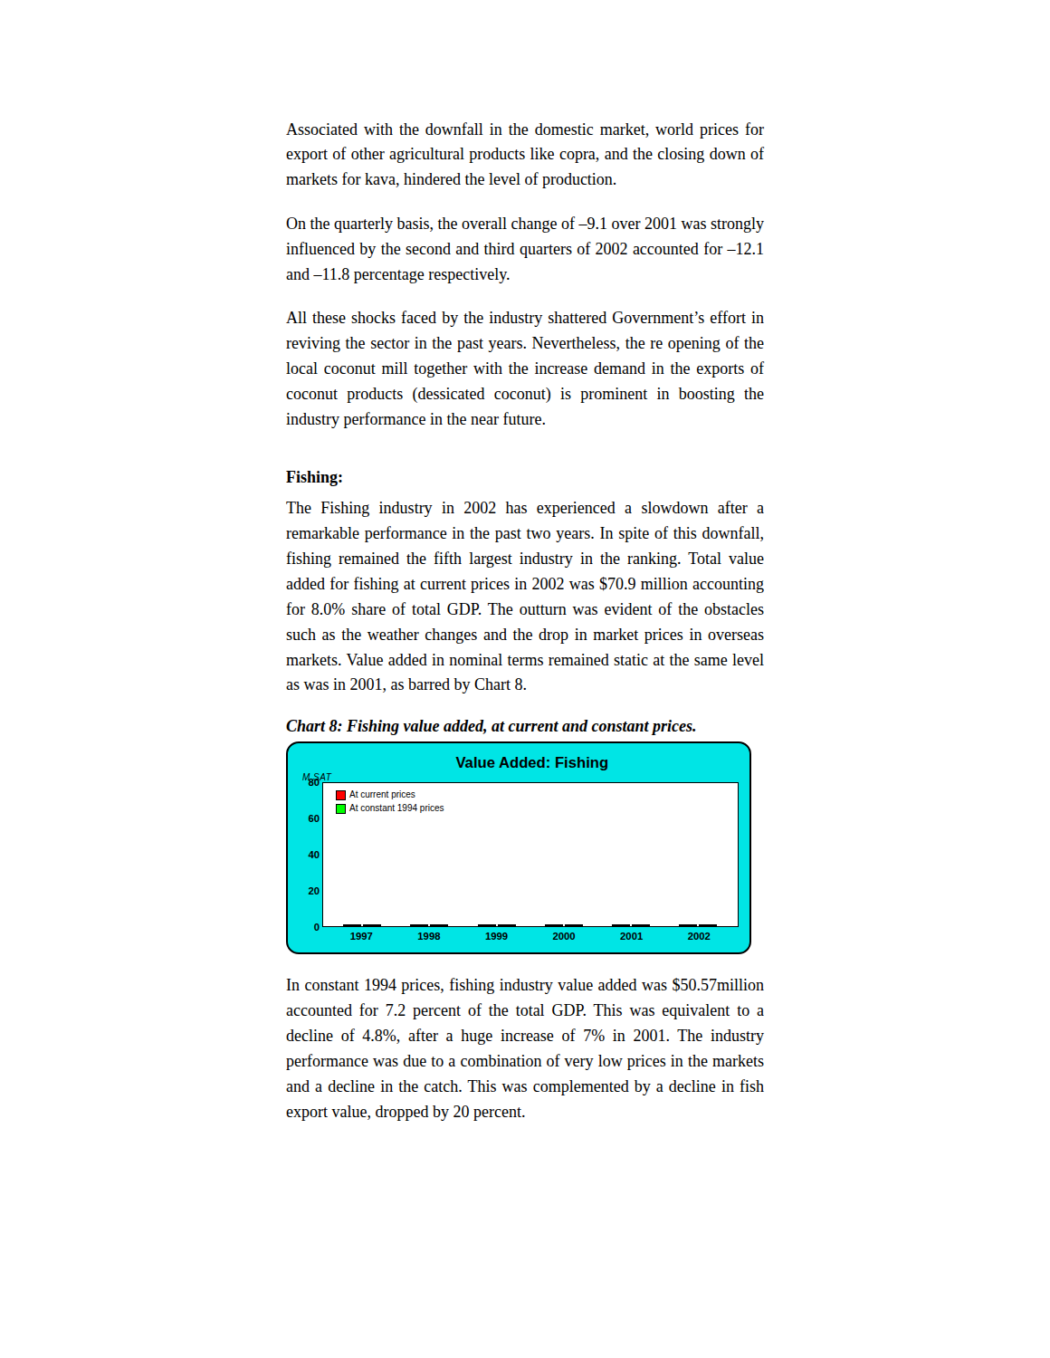Associated with the downfall in the domestic market, world prices for export of other agricultural products like copra, and the closing down of markets for kava, hindered the level of production.
On the quarterly basis, the overall change of –9.1 over 2001 was strongly influenced by the second and third quarters of 2002 accounted for –12.1 and –11.8 percentage respectively.
All these shocks faced by the industry shattered Government’s effort in reviving the sector in the past years. Nevertheless, the re opening of the local coconut mill together with the increase demand in the exports of coconut products (dessicated coconut) is prominent in boosting the industry performance in the near future.
Fishing:
The Fishing industry in 2002 has experienced a slowdown after a remarkable performance in the past two years. In spite of this downfall, fishing remained the fifth largest industry in the ranking. Total value added for fishing at current prices in 2002 was $70.9 million accounting for 8.0% share of total GDP. The outturn was evident of the obstacles such as the weather changes and the drop in market prices in overseas markets. Value added in nominal terms remained static at the same level as was in 2001, as barred by Chart 8.
Chart 8: Fishing value added, at current and constant prices.
Value Added: Fishing
M SAT
80 60 40 20 0
At current prices
At constant 1994 prices
1997 1998 1999 2000 2001 2002
In constant 1994 prices, fishing industry value added was $50.57million accounted for 7.2 percent of the total GDP. This was equivalent to a decline of 4.8%, after a huge increase of 7% in 2001. The industry performance was due to a combination of very low prices in the markets and a decline in the catch. This was complemented by a decline in fish export value, dropped by 20 percent.